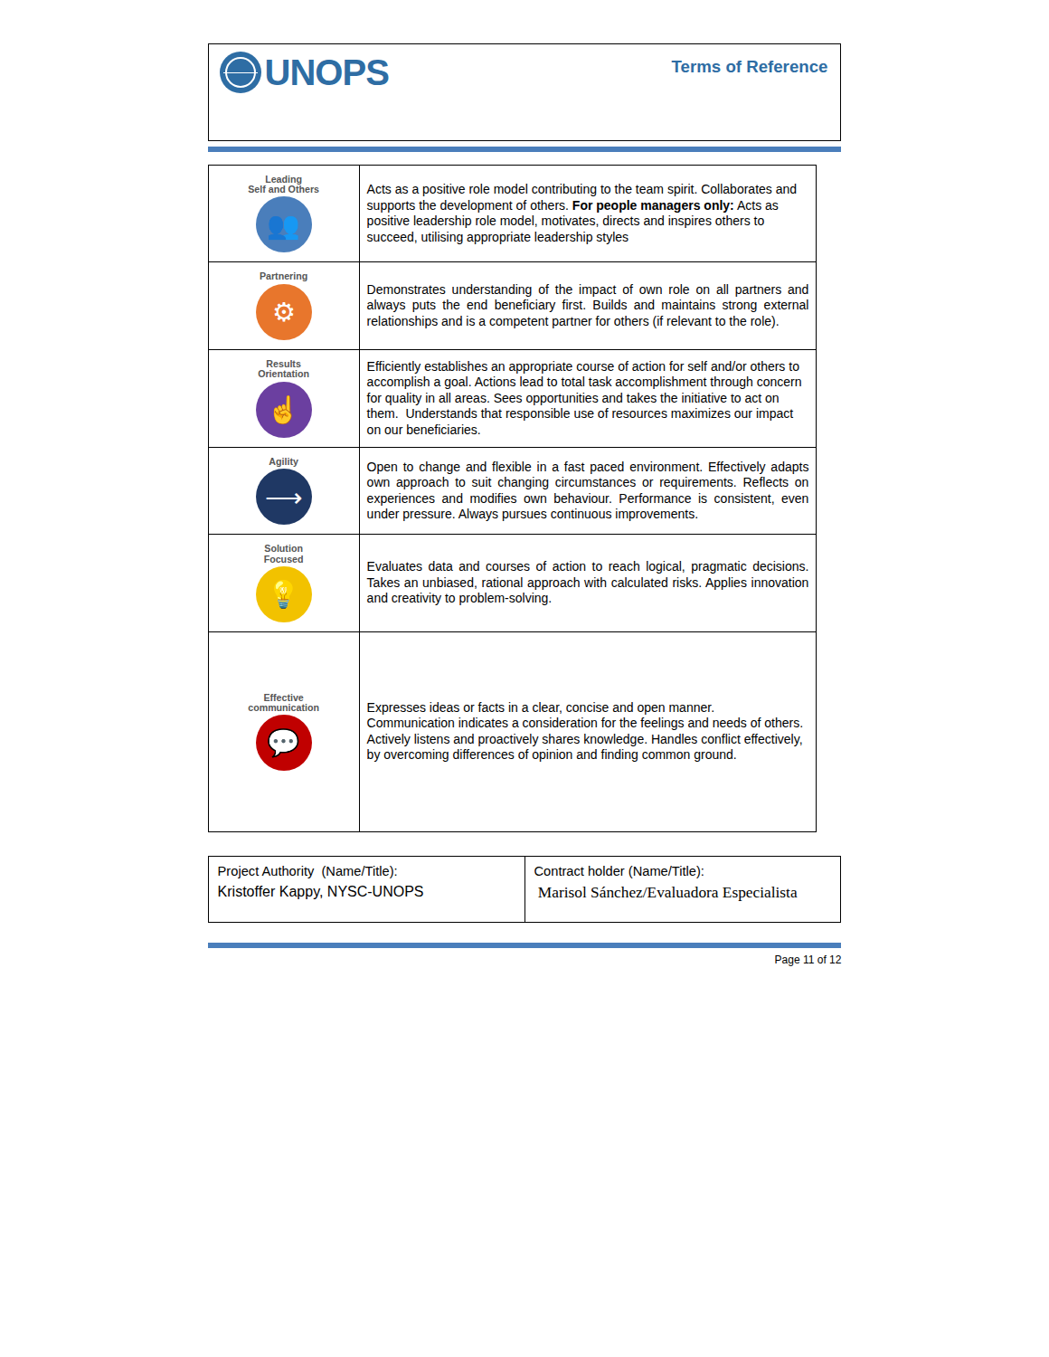UNOPS Terms of Reference
| Leading Self and Others 👥 | Acts as a positive role model contributing to the team spirit. Collaborates and supports the development of others. For people managers only: Acts as positive leadership role model, motivates, directs and inspires others to succeed, utilising appropriate leadership styles | |
| Partnering ⚙ | Demonstrates understanding of the impact of own role on all partners and always puts the end beneficiary first. Builds and maintains strong external relationships and is a competent partner for others (if relevant to the role). | |
| Results Orientation ☝ | Efficiently establishes an appropriate course of action for self and/or others to accomplish a goal. Actions lead to total task accomplishment through concern for quality in all areas. Sees opportunities and takes the initiative to act on them. Understands that responsible use of resources maximizes our impact on our beneficiaries. | |
| Agility ⟶ | Open to change and flexible in a fast paced environment. Effectively adapts own approach to suit changing circumstances or requirements. Reflects on experiences and modifies own behaviour. Performance is consistent, even under pressure. Always pursues continuous improvements. | |
| Solution Focused 💡 | Evaluates data and courses of action to reach logical, pragmatic decisions. Takes an unbiased, rational approach with calculated risks. Applies innovation and creativity to problem-solving. | |
| Effective communication 💬 | Expresses ideas or facts in a clear, concise and open manner. Communication indicates a consideration for the feelings and needs of others. Actively listens and proactively shares knowledge. Handles conflict effectively, by overcoming differences of opinion and finding common ground. | |
| Project Authority (Name/Title): Kristoffer Kappy, NYSC-UNOPS | Contract holder (Name/Title): Marisol Sánchez/Evaluadora Especialista |
Page 11 of 12